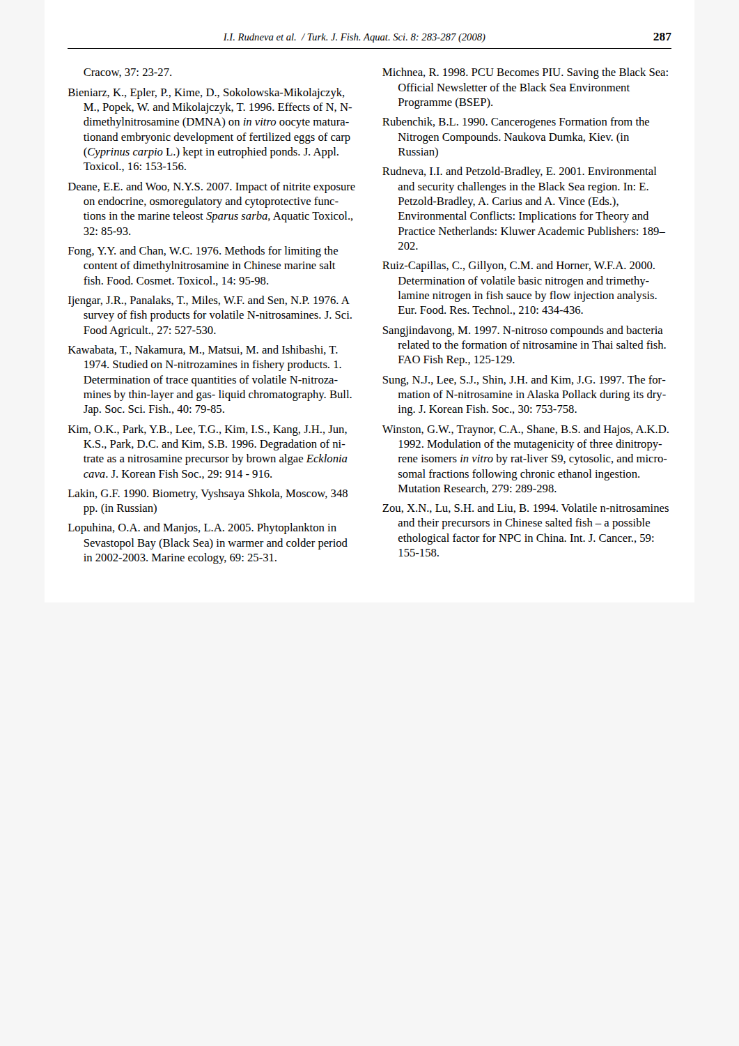I.I. Rudneva et al. / Turk. J. Fish. Aquat. Sci. 8: 283-287 (2008) 287
Cracow, 37: 23-27.
Bieniarz, K., Epler, P., Kime, D., Sokolowska-Mikolajczyk, M., Popek, W. and Mikolajczyk, T. 1996. Effects of N, N-dimethylnitrosamine (DMNA) on in vitro oocyte maturationand embryonic development of fertilized eggs of carp (Cyprinus carpio L.) kept in eutrophied ponds. J. Appl. Toxicol., 16: 153-156.
Deane, E.E. and Woo, N.Y.S. 2007. Impact of nitrite exposure on endocrine, osmoregulatory and cytoprotective functions in the marine teleost Sparus sarba, Aquatic Toxicol., 32: 85-93.
Fong, Y.Y. and Chan, W.C. 1976. Methods for limiting the content of dimethylnitrosamine in Chinese marine salt fish. Food. Cosmet. Toxicol., 14: 95-98.
Ijengar, J.R., Panalaks, T., Miles, W.F. and Sen, N.P. 1976. A survey of fish products for volatile N-nitrosamines. J. Sci. Food Agricult., 27: 527-530.
Kawabata, T., Nakamura, M., Matsui, M. and Ishibashi, T. 1974. Studied on N-nitrozamines in fishery products. 1. Determination of trace quantities of volatile N-nitrozamines by thin-layer and gas- liquid chromatography. Bull. Jap. Soc. Sci. Fish., 40: 79-85.
Kim, O.K., Park, Y.B., Lee, T.G., Kim, I.S., Kang, J.H., Jun, K.S., Park, D.C. and Kim, S.B. 1996. Degradation of nitrate as a nitrosamine precursor by brown algae Ecklonia cava. J. Korean Fish Soc., 29: 914 - 916.
Lakin, G.F. 1990. Biometry, Vyshsaya Shkola, Moscow, 348 pp. (in Russian)
Lopuhina, O.A. and Manjos, L.A. 2005. Phytoplankton in Sevastopol Bay (Black Sea) in warmer and colder period in 2002-2003. Marine ecology, 69: 25-31.
Michnea, R. 1998. PCU Becomes PIU. Saving the Black Sea: Official Newsletter of the Black Sea Environment Programme (BSEP).
Rubenchik, B.L. 1990. Cancerogenes Formation from the Nitrogen Compounds. Naukova Dumka, Kiev. (in Russian)
Rudneva, I.I. and Petzold-Bradley, E. 2001. Environmental and security challenges in the Black Sea region. In: E. Petzold-Bradley, A. Carius and A. Vince (Eds.), Environmental Conflicts: Implications for Theory and Practice Netherlands: Kluwer Academic Publishers: 189–202.
Ruiz-Capillas, C., Gillyon, C.M. and Horner, W.F.A. 2000. Determination of volatile basic nitrogen and trimethylamine nitrogen in fish sauce by flow injection analysis. Eur. Food. Res. Technol., 210: 434-436.
Sangjindavong, M. 1997. N-nitroso compounds and bacteria related to the formation of nitrosamine in Thai salted fish. FAO Fish Rep., 125-129.
Sung, N.J., Lee, S.J., Shin, J.H. and Kim, J.G. 1997. The formation of N-nitrosamine in Alaska Pollack during its drying. J. Korean Fish. Soc., 30: 753-758.
Winston, G.W., Traynor, C.A., Shane, B.S. and Hajos, A.K.D. 1992. Modulation of the mutagenicity of three dinitropyrene isomers in vitro by rat-liver S9, cytosolic, and microsomal fractions following chronic ethanol ingestion. Mutation Research, 279: 289-298.
Zou, X.N., Lu, S.H. and Liu, B. 1994. Volatile n-nitrosamines and their precursors in Chinese salted fish – a possible ethological factor for NPC in China. Int. J. Cancer., 59: 155-158.